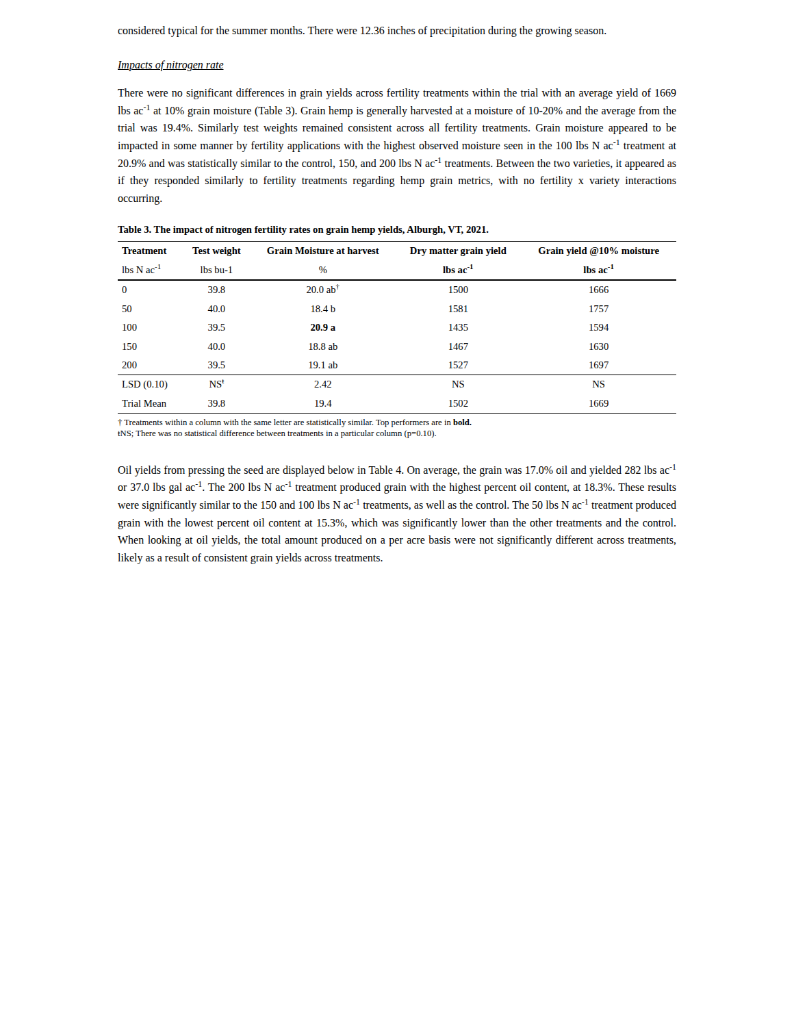considered typical for the summer months. There were 12.36 inches of precipitation during the growing season.
Impacts of nitrogen rate
There were no significant differences in grain yields across fertility treatments within the trial with an average yield of 1669 lbs ac-1 at 10% grain moisture (Table 3). Grain hemp is generally harvested at a moisture of 10-20% and the average from the trial was 19.4%. Similarly test weights remained consistent across all fertility treatments. Grain moisture appeared to be impacted in some manner by fertility applications with the highest observed moisture seen in the 100 lbs N ac-1 treatment at 20.9% and was statistically similar to the control, 150, and 200 lbs N ac-1 treatments. Between the two varieties, it appeared as if they responded similarly to fertility treatments regarding hemp grain metrics, with no fertility x variety interactions occurring.
Table 3. The impact of nitrogen fertility rates on grain hemp yields, Alburgh, VT, 2021.
| Treatment | Test weight | Grain Moisture at harvest | Dry matter grain yield | Grain yield @10% moisture |
| --- | --- | --- | --- | --- |
| lbs N ac -1 | lbs bu-1 | % | lbs ac -1 | lbs ac -1 |
| 0 | 39.8 | 20.0 ab † | 1500 | 1666 |
| 50 | 40.0 | 18.4 b | 1581 | 1757 |
| 100 | 39.5 | 20.9 a | 1435 | 1594 |
| 150 | 40.0 | 18.8 ab | 1467 | 1630 |
| 200 | 39.5 | 19.1 ab | 1527 | 1697 |
| LSD (0.10) | NS ŧ | 2.42 | NS | NS |
| Trial Mean | 39.8 | 19.4 | 1502 | 1669 |
† Treatments within a column with the same letter are statistically similar. Top performers are in bold.
ŧNS; There was no statistical difference between treatments in a particular column (p=0.10).
Oil yields from pressing the seed are displayed below in Table 4. On average, the grain was 17.0% oil and yielded 282 lbs ac-1 or 37.0 lbs gal ac-1. The 200 lbs N ac-1 treatment produced grain with the highest percent oil content, at 18.3%. These results were significantly similar to the 150 and 100 lbs N ac-1 treatments, as well as the control. The 50 lbs N ac-1 treatment produced grain with the lowest percent oil content at 15.3%, which was significantly lower than the other treatments and the control. When looking at oil yields, the total amount produced on a per acre basis were not significantly different across treatments, likely as a result of consistent grain yields across treatments.